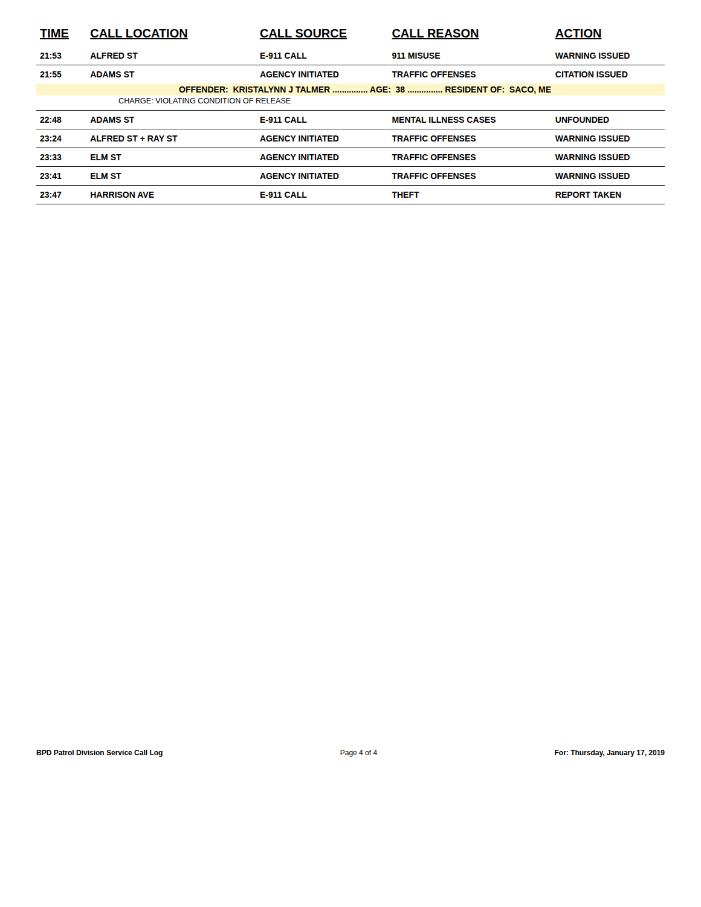| TIME | CALL LOCATION | CALL SOURCE | CALL REASON | ACTION |
| --- | --- | --- | --- | --- |
| 21:53 | ALFRED ST | E-911 CALL | 911 MISUSE | WARNING ISSUED |
| 21:55 | ADAMS ST | AGENCY INITIATED | TRAFFIC OFFENSES | CITATION ISSUED |
| OFFENDER: KRISTALYNN J TALMER ............... AGE: 38 ............... RESIDENT OF: SACO, ME |
| CHARGE: VIOLATING CONDITION OF RELEASE |
| 22:48 | ADAMS ST | E-911 CALL | MENTAL ILLNESS CASES | UNFOUNDED |
| 23:24 | ALFRED ST + RAY ST | AGENCY INITIATED | TRAFFIC OFFENSES | WARNING ISSUED |
| 23:33 | ELM ST | AGENCY INITIATED | TRAFFIC OFFENSES | WARNING ISSUED |
| 23:41 | ELM ST | AGENCY INITIATED | TRAFFIC OFFENSES | WARNING ISSUED |
| 23:47 | HARRISON AVE | E-911 CALL | THEFT | REPORT TAKEN |
BPD Patrol Division Service Call Log
Page 4 of 4
For: Thursday, January 17, 2019